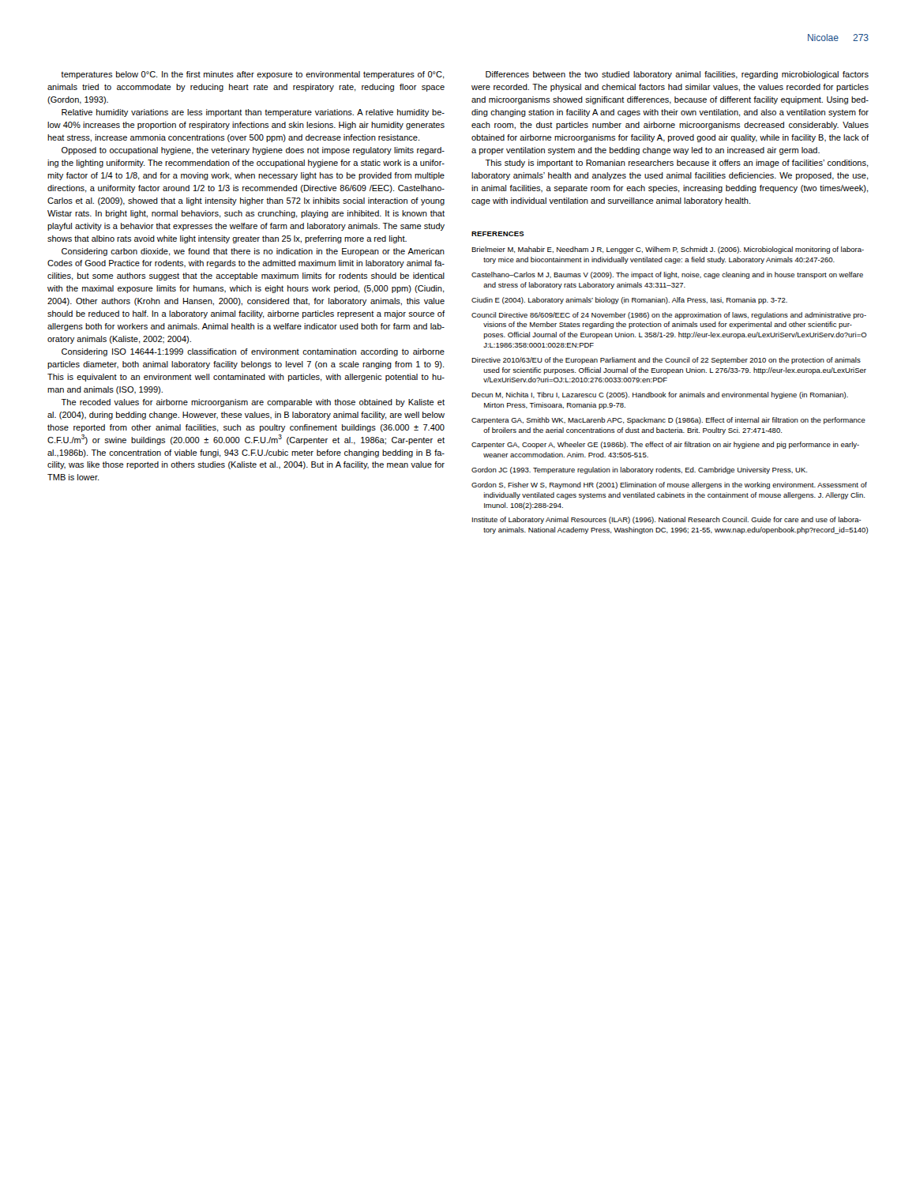Nicolae 273
temperatures below 0°C. In the first minutes after exposure to environmental temperatures of 0°C, animals tried to accommodate by reducing heart rate and respiratory rate, reducing floor space (Gordon, 1993).
Relative humidity variations are less important than temperature variations. A relative humidity below 40% increases the proportion of respiratory infections and skin lesions. High air humidity generates heat stress, increase ammonia concentrations (over 500 ppm) and decrease infection resistance.
Opposed to occupational hygiene, the veterinary hygiene does not impose regulatory limits regarding the lighting uniformity. The recommendation of the occupational hygiene for a static work is a uniformity factor of 1/4 to 1/8, and for a moving work, when necessary light has to be provided from multiple directions, a uniformity factor around 1/2 to 1/3 is recommended (Directive 86/609 /EEC). Castelhano-Carlos et al. (2009), showed that a light intensity higher than 572 lx inhibits social interaction of young Wistar rats. In bright light, normal behaviors, such as crunching, playing are inhibited. It is known that playful activity is a behavior that expresses the welfare of farm and laboratory animals. The same study shows that albino rats avoid white light intensity greater than 25 lx, preferring more a red light.
Considering carbon dioxide, we found that there is no indication in the European or the American Codes of Good Practice for rodents, with regards to the admitted maximum limit in laboratory animal facilities, but some authors suggest that the acceptable maximum limits for rodents should be identical with the maximal exposure limits for humans, which is eight hours work period, (5,000 ppm) (Ciudin, 2004). Other authors (Krohn and Hansen, 2000), considered that, for laboratory animals, this value should be reduced to half. In a laboratory animal facility, airborne particles represent a major source of allergens both for workers and animals. Animal health is a welfare indicator used both for farm and laboratory animals (Kaliste, 2002; 2004).
Considering ISO 14644-1:1999 classification of environment contamination according to airborne particles diameter, both animal laboratory facility belongs to level 7 (on a scale ranging from 1 to 9). This is equivalent to an environment well contaminated with particles, with allergenic potential to human and animals (ISO, 1999).
The recoded values for airborne microorganism are comparable with those obtained by Kaliste et al. (2004), during bedding change. However, these values, in B laboratory animal facility, are well below those reported from other animal facilities, such as poultry confinement buildings (36.000 ± 7.400 C.F.U./m3) or swine buildings (20.000 ± 60.000 C.F.U./m3 (Carpenter et al., 1986a; Car-penter et al.,1986b). The concentration of viable fungi, 943 C.F.U./cubic meter before changing bedding in B facility, was like those reported in others studies (Kaliste et al., 2004). But in A facility, the mean value for TMB is lower.
Differences between the two studied laboratory animal facilities, regarding microbiological factors were recorded. The physical and chemical factors had similar values, the values recorded for particles and microorganisms showed significant differences, because of different facility equipment. Using bedding changing station in facility A and cages with their own ventilation, and also a ventilation system for each room, the dust particles number and airborne microorganisms decreased considerably. Values obtained for airborne microorganisms for facility A, proved good air quality, while in facility B, the lack of a proper ventilation system and the bedding change way led to an increased air germ load.
This study is important to Romanian researchers because it offers an image of facilities’ conditions, laboratory animals’ health and analyzes the used animal facilities deficiencies. We proposed, the use, in animal facilities, a separate room for each species, increasing bedding frequency (two times/week), cage with individual ventilation and surveillance animal laboratory health.
REFERENCES
Brielmeier M, Mahabir E, Needham J R, Lengger C, Wilhem P, Schmidt J. (2006). Microbiological monitoring of laboratory mice and biocontainment in individually ventilated cage: a field study. Laboratory Animals 40:247-260.
Castelhano–Carlos M J, Baumas V (2009). The impact of light, noise, cage cleaning and in house transport on welfare and stress of laboratory rats Laboratory animals 43:311–327.
Ciudin E (2004). Laboratory animals’ biology (in Romanian). Alfa Press, Iasi, Romania pp. 3-72.
Council Directive 86/609/EEC of 24 November (1986) on the approximation of laws, regulations and administrative provisions of the Member States regarding the protection of animals used for experimental and other scientific purposes. Official Journal of the European Union. L 358/1-29. http://eur-lex.europa.eu/LexUriServ/LexUriServ.do?uri=OJ:L:1986:358:0001:0028:EN:PDF
Directive 2010/63/EU of the European Parliament and the Council of 22 September 2010 on the protection of animals used for scientific purposes. Official Journal of the European Union. L 276/33-79. http://eur-lex.europa.eu/LexUriServ/LexUriServ.do?uri=OJ:L:2010:276:0033:0079:en:PDF
Decun M, Nichita I, Tibru I, Lazarescu C (2005). Handbook for animals and environmental hygiene (in Romanian). Mirton Press, Timisoara, Romania pp.9-78.
Carpentera GA, Smithb WK, MacLarenb APC, Spackmanc D (1986a). Effect of internal air filtration on the performance of broilers and the aerial concentrations of dust and bacteria. Brit. Poultry Sci. 27:471-480.
Carpenter GA, Cooper A, Wheeler GE (1986b). The effect of air filtration on air hygiene and pig performance in early-weaner accommodation. Anim. Prod. 43: 505-515.
Gordon JC (1993. Temperature regulation in laboratory rodents, Ed. Cambridge University Press, UK.
Gordon S, Fisher W S, Raymond HR (2001) Elimination of mouse allergens in the working environment. Assessment of individually ventilated cages systems and ventilated cabinets in the containment of mouse allergens. J. Allergy Clin. Imunol. 108(2):288-294.
Institute of Laboratory Animal Resources (ILAR) (1996). National Research Council. Guide for care and use of laboratory animals. National Academy Press, Washington DC, 1996; 21-55, www.nap.edu/openbook.php?record_id=5140)